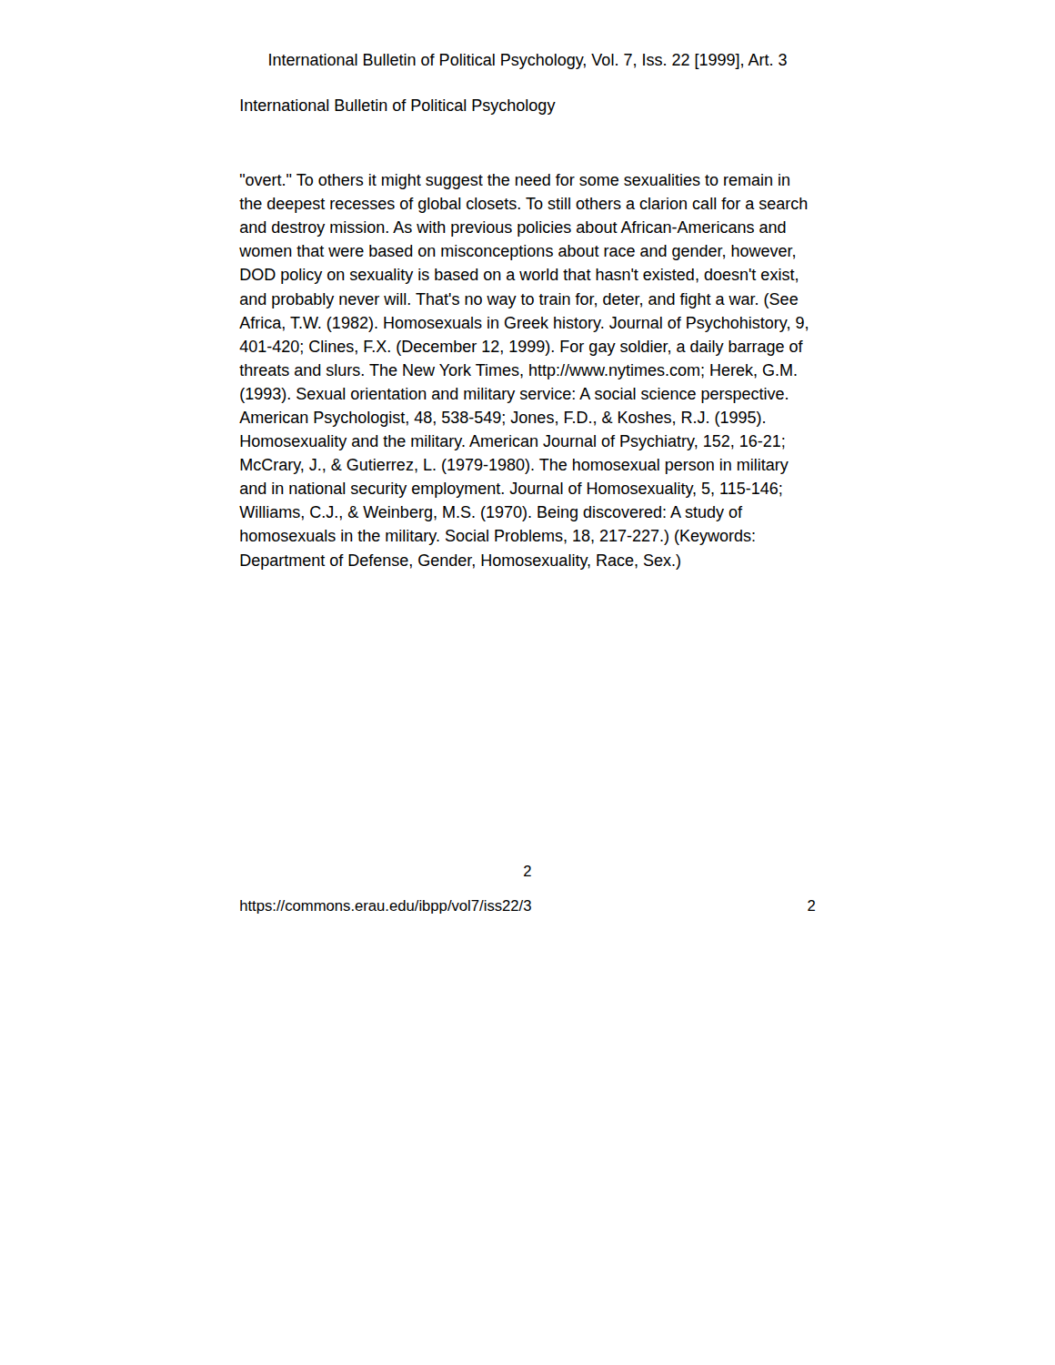International Bulletin of Political Psychology, Vol. 7, Iss. 22 [1999], Art. 3
International Bulletin of Political Psychology
"overt." To others it might suggest the need for some sexualities to remain in the deepest recesses of global closets. To still others a clarion call for a search and destroy mission. As with previous policies about African-Americans and women that were based on misconceptions about race and gender, however, DOD policy on sexuality is based on a world that hasn't existed, doesn't exist, and probably never will. That's no way to train for, deter, and fight a war. (See Africa, T.W. (1982). Homosexuals in Greek history. Journal of Psychohistory, 9, 401-420; Clines, F.X. (December 12, 1999). For gay soldier, a daily barrage of threats and slurs. The New York Times, http://www.nytimes.com; Herek, G.M. (1993). Sexual orientation and military service: A social science perspective. American Psychologist, 48, 538-549; Jones, F.D., & Koshes, R.J. (1995). Homosexuality and the military. American Journal of Psychiatry, 152, 16-21; McCrary, J., & Gutierrez, L. (1979-1980). The homosexual person in military and in national security employment. Journal of Homosexuality, 5, 115-146; Williams, C.J., & Weinberg, M.S. (1970). Being discovered: A study of homosexuals in the military. Social Problems, 18, 217-227.) (Keywords: Department of Defense, Gender, Homosexuality, Race, Sex.)
2
https://commons.erau.edu/ibpp/vol7/iss22/3
2